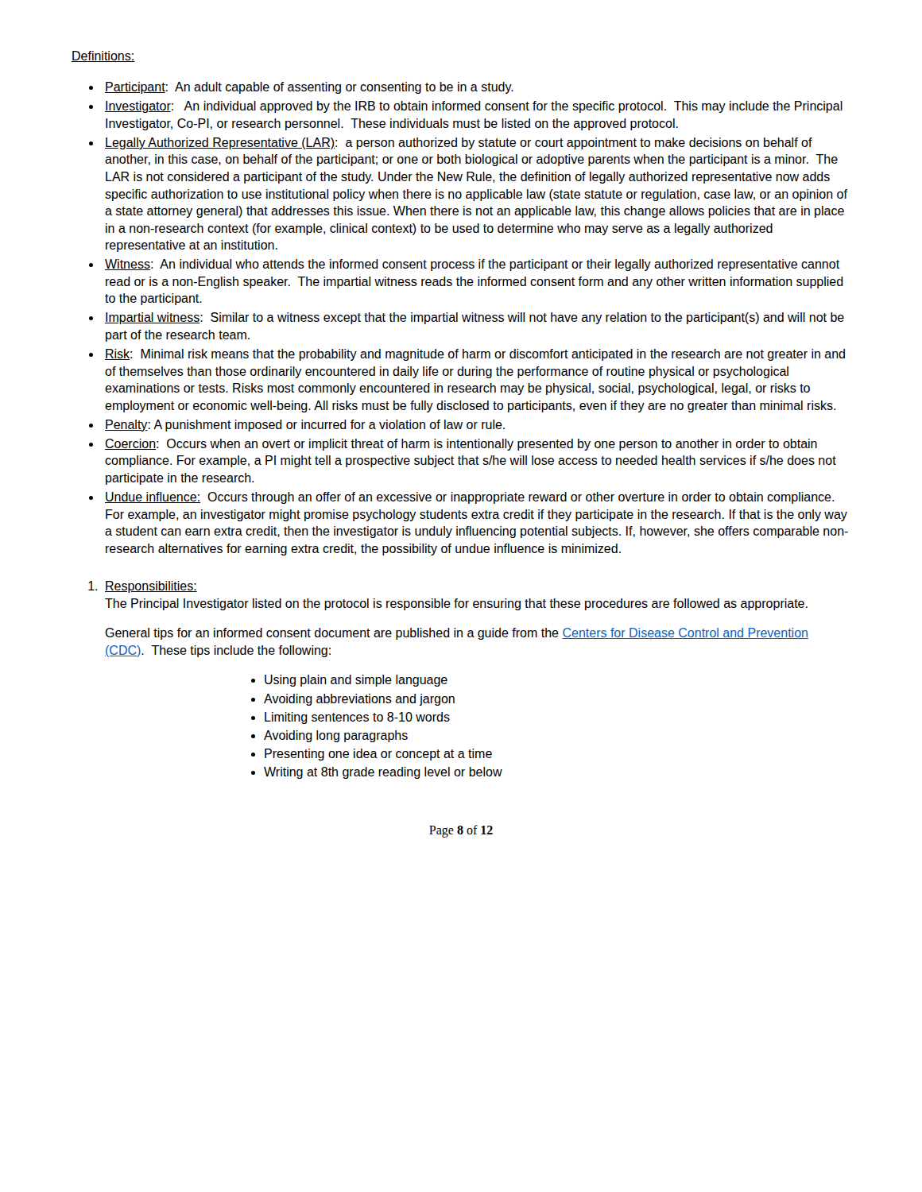Definitions:
Participant: An adult capable of assenting or consenting to be in a study.
Investigator: An individual approved by the IRB to obtain informed consent for the specific protocol. This may include the Principal Investigator, Co-PI, or research personnel. These individuals must be listed on the approved protocol.
Legally Authorized Representative (LAR): a person authorized by statute or court appointment to make decisions on behalf of another, in this case, on behalf of the participant; or one or both biological or adoptive parents when the participant is a minor. The LAR is not considered a participant of the study. Under the New Rule, the definition of legally authorized representative now adds specific authorization to use institutional policy when there is no applicable law (state statute or regulation, case law, or an opinion of a state attorney general) that addresses this issue. When there is not an applicable law, this change allows policies that are in place in a non-research context (for example, clinical context) to be used to determine who may serve as a legally authorized representative at an institution.
Witness: An individual who attends the informed consent process if the participant or their legally authorized representative cannot read or is a non-English speaker. The impartial witness reads the informed consent form and any other written information supplied to the participant.
Impartial witness: Similar to a witness except that the impartial witness will not have any relation to the participant(s) and will not be part of the research team.
Risk: Minimal risk means that the probability and magnitude of harm or discomfort anticipated in the research are not greater in and of themselves than those ordinarily encountered in daily life or during the performance of routine physical or psychological examinations or tests. Risks most commonly encountered in research may be physical, social, psychological, legal, or risks to employment or economic well-being. All risks must be fully disclosed to participants, even if they are no greater than minimal risks.
Penalty: A punishment imposed or incurred for a violation of law or rule.
Coercion: Occurs when an overt or implicit threat of harm is intentionally presented by one person to another in order to obtain compliance. For example, a PI might tell a prospective subject that s/he will lose access to needed health services if s/he does not participate in the research.
Undue influence: Occurs through an offer of an excessive or inappropriate reward or other overture in order to obtain compliance. For example, an investigator might promise psychology students extra credit if they participate in the research. If that is the only way a student can earn extra credit, then the investigator is unduly influencing potential subjects. If, however, she offers comparable non-research alternatives for earning extra credit, the possibility of undue influence is minimized.
Responsibilities:
The Principal Investigator listed on the protocol is responsible for ensuring that these procedures are followed as appropriate.
General tips for an informed consent document are published in a guide from the Centers for Disease Control and Prevention (CDC). These tips include the following:
Using plain and simple language
Avoiding abbreviations and jargon
Limiting sentences to 8-10 words
Avoiding long paragraphs
Presenting one idea or concept at a time
Writing at 8th grade reading level or below
Page 8 of 12